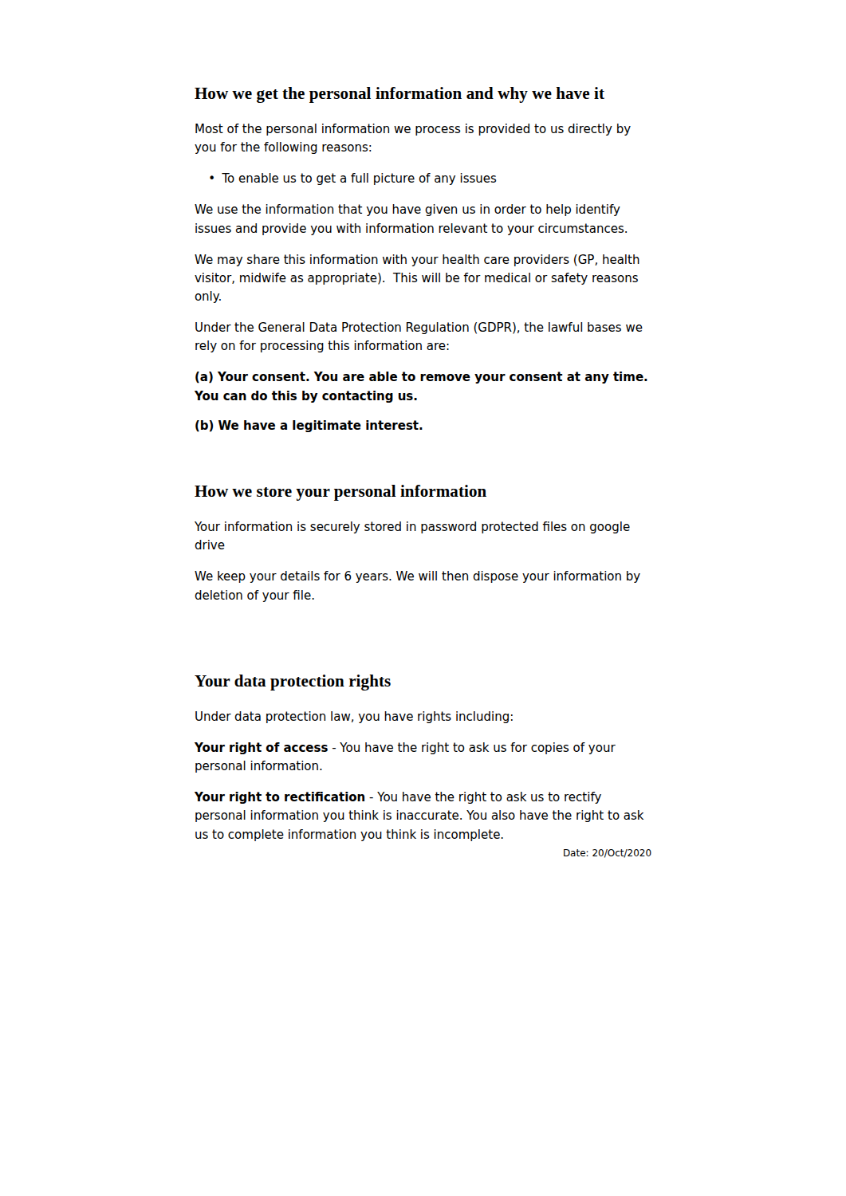How we get the personal information and why we have it
Most of the personal information we process is provided to us directly by you for the following reasons:
To enable us to get a full picture of any issues
We use the information that you have given us in order to help identify issues and provide you with information relevant to your circumstances.
We may share this information with your health care providers (GP, health visitor, midwife as appropriate). This will be for medical or safety reasons only.
Under the General Data Protection Regulation (GDPR), the lawful bases we rely on for processing this information are:
(a) Your consent. You are able to remove your consent at any time. You can do this by contacting us.
(b) We have a legitimate interest.
How we store your personal information
Your information is securely stored in password protected files on google drive
We keep your details for 6 years. We will then dispose your information by deletion of your file.
Your data protection rights
Under data protection law, you have rights including:
Your right of access - You have the right to ask us for copies of your personal information.
Your right to rectification - You have the right to ask us to rectify personal information you think is inaccurate. You also have the right to ask us to complete information you think is incomplete.
Date: 20/Oct/2020